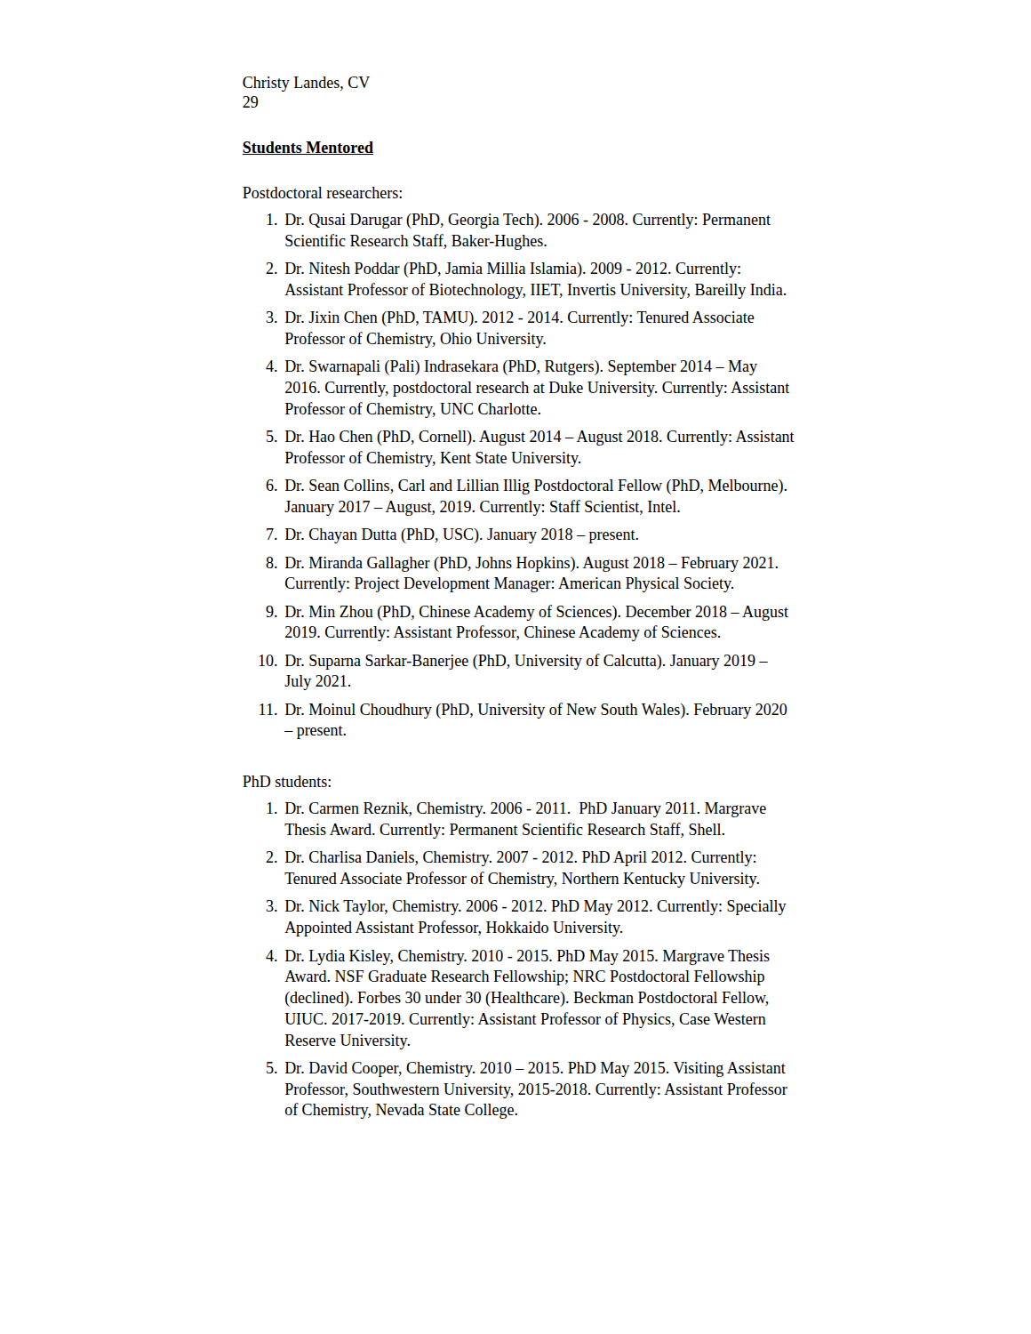Christy Landes, CV
29
Students Mentored
Postdoctoral researchers:
Dr. Qusai Darugar (PhD, Georgia Tech). 2006 - 2008. Currently: Permanent Scientific Research Staff, Baker-Hughes.
Dr. Nitesh Poddar (PhD, Jamia Millia Islamia). 2009 - 2012. Currently: Assistant Professor of Biotechnology, IIET, Invertis University, Bareilly India.
Dr. Jixin Chen (PhD, TAMU). 2012 - 2014. Currently: Tenured Associate Professor of Chemistry, Ohio University.
Dr. Swarnapali (Pali) Indrasekara (PhD, Rutgers). September 2014 – May 2016. Currently, postdoctoral research at Duke University. Currently: Assistant Professor of Chemistry, UNC Charlotte.
Dr. Hao Chen (PhD, Cornell). August 2014 – August 2018. Currently: Assistant Professor of Chemistry, Kent State University.
Dr. Sean Collins, Carl and Lillian Illig Postdoctoral Fellow (PhD, Melbourne). January 2017 – August, 2019. Currently: Staff Scientist, Intel.
Dr. Chayan Dutta (PhD, USC). January 2018 – present.
Dr. Miranda Gallagher (PhD, Johns Hopkins). August 2018 – February 2021. Currently: Project Development Manager: American Physical Society.
Dr. Min Zhou (PhD, Chinese Academy of Sciences). December 2018 – August 2019. Currently: Assistant Professor, Chinese Academy of Sciences.
Dr. Suparna Sarkar-Banerjee (PhD, University of Calcutta). January 2019 – July 2021.
Dr. Moinul Choudhury (PhD, University of New South Wales). February 2020 – present.
PhD students:
Dr. Carmen Reznik, Chemistry. 2006 - 2011. PhD January 2011. Margrave Thesis Award. Currently: Permanent Scientific Research Staff, Shell.
Dr. Charlisa Daniels, Chemistry. 2007 - 2012. PhD April 2012. Currently: Tenured Associate Professor of Chemistry, Northern Kentucky University.
Dr. Nick Taylor, Chemistry. 2006 - 2012. PhD May 2012. Currently: Specially Appointed Assistant Professor, Hokkaido University.
Dr. Lydia Kisley, Chemistry. 2010 - 2015. PhD May 2015. Margrave Thesis Award. NSF Graduate Research Fellowship; NRC Postdoctoral Fellowship (declined). Forbes 30 under 30 (Healthcare). Beckman Postdoctoral Fellow, UIUC. 2017-2019. Currently: Assistant Professor of Physics, Case Western Reserve University.
Dr. David Cooper, Chemistry. 2010 – 2015. PhD May 2015. Visiting Assistant Professor, Southwestern University, 2015-2018. Currently: Assistant Professor of Chemistry, Nevada State College.